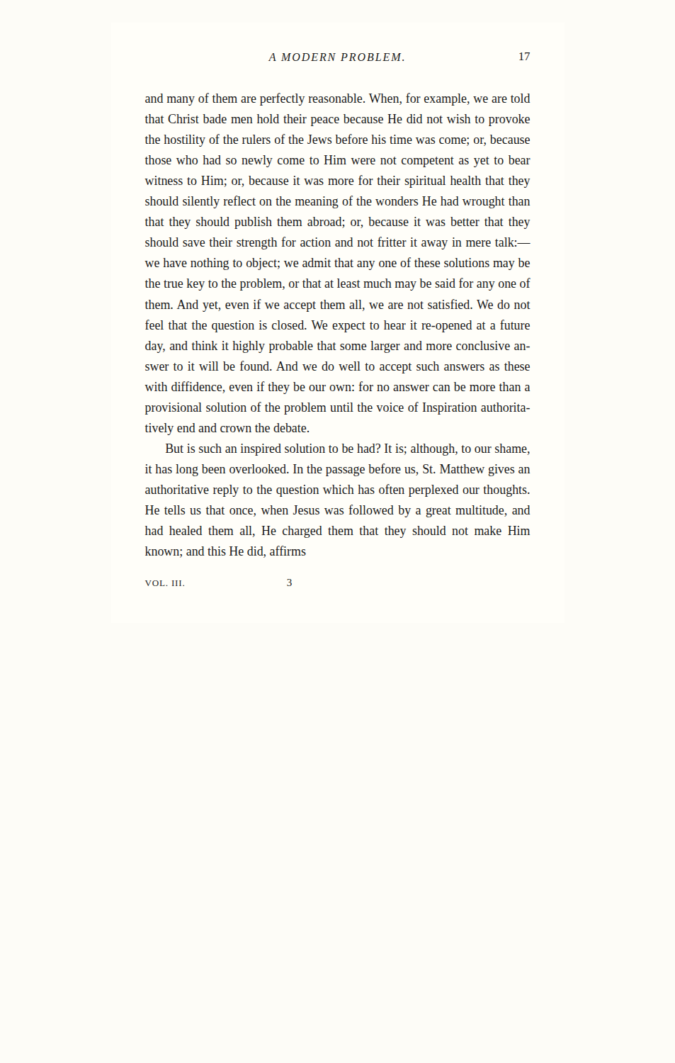A Modern Problem.
17
and many of them are perfectly reasonable. When, for example, we are told that Christ bade men hold their peace because He did not wish to provoke the hostility of the rulers of the Jews before his time was come; or, because those who had so newly come to Him were not competent as yet to bear witness to Him; or, because it was more for their spiritual health that they should silently reflect on the meaning of the wonders He had wrought than that they should publish them abroad; or, because it was better that they should save their strength for action and not fritter it away in mere talk:—we have nothing to object; we admit that any one of these solutions may be the true key to the problem, or that at least much may be said for any one of them. And yet, even if we accept them all, we are not satisfied. We do not feel that the question is closed. We expect to hear it re-opened at a future day, and think it highly probable that some larger and more conclusive answer to it will be found. And we do well to accept such answers as these with diffidence, even if they be our own: for no answer can be more than a provisional solution of the problem until the voice of Inspiration authoritatively end and crown the debate.
But is such an inspired solution to be had? It is; although, to our shame, it has long been overlooked. In the passage before us, St. Matthew gives an authoritative reply to the question which has often perplexed our thoughts. He tells us that once, when Jesus was followed by a great multitude, and had healed them all, He charged them that they should not make Him known; and this He did, affirms
Vol. III. 3